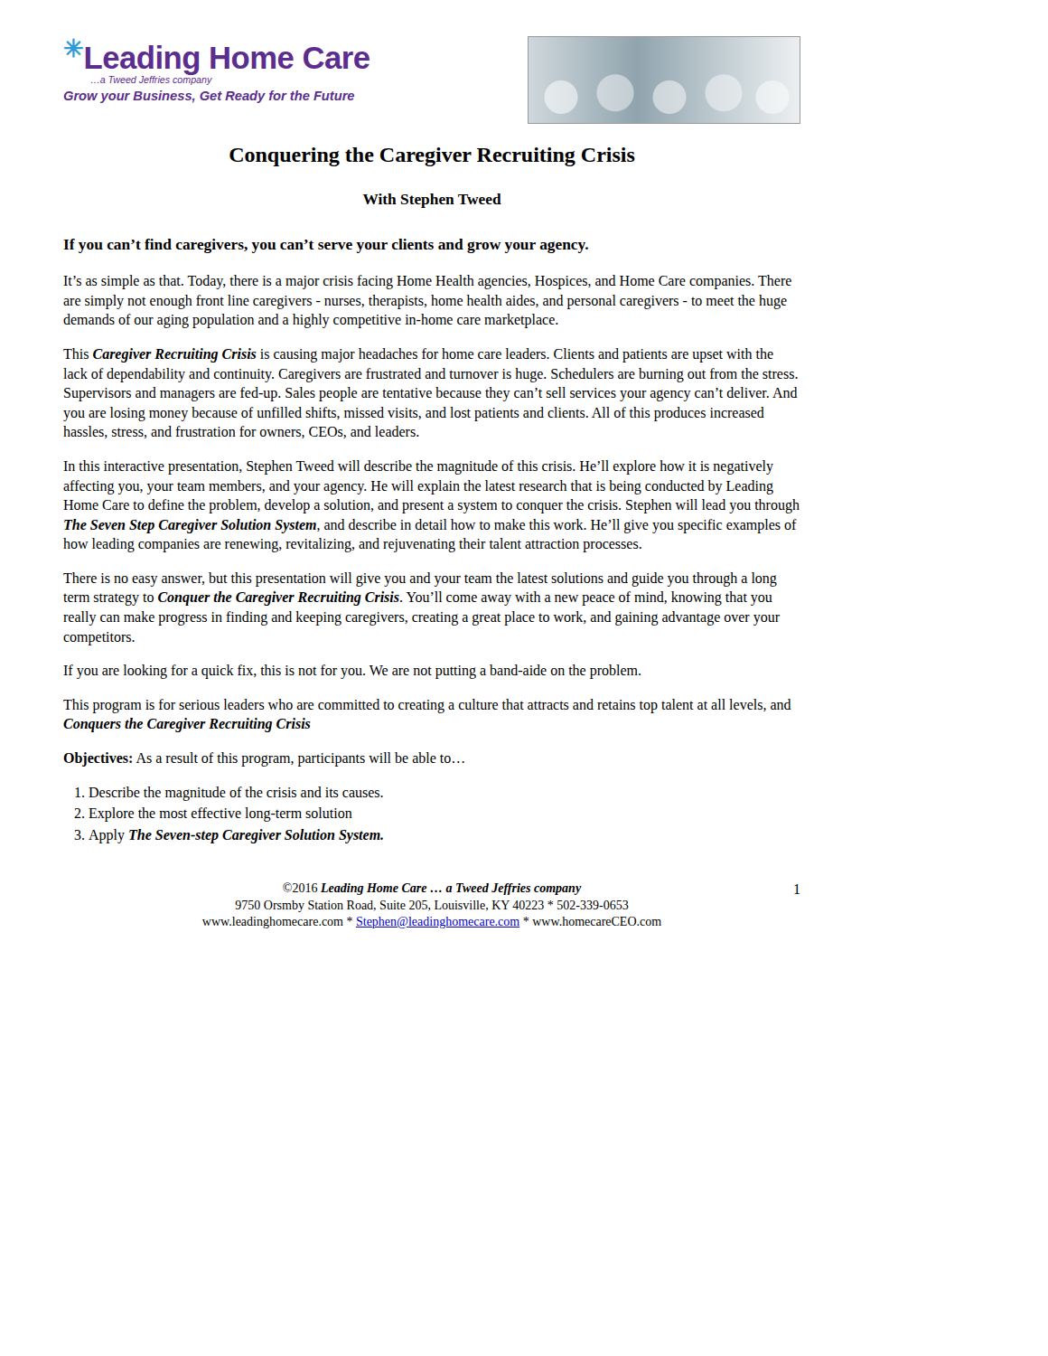✳Leading Home Care
…a Tweed Jeffries company
Grow your Business, Get Ready for the Future
Conquering the Caregiver Recruiting Crisis
With Stephen Tweed
If you can’t find caregivers, you can’t serve your clients and grow your agency.
It’s as simple as that. Today, there is a major crisis facing Home Health agencies, Hospices, and Home Care companies. There are simply not enough front line caregivers - nurses, therapists, home health aides, and personal caregivers - to meet the huge demands of our aging population and a highly competitive in-home care marketplace.
This Caregiver Recruiting Crisis is causing major headaches for home care leaders. Clients and patients are upset with the lack of dependability and continuity. Caregivers are frustrated and turnover is huge. Schedulers are burning out from the stress. Supervisors and managers are fed-up. Sales people are tentative because they can’t sell services your agency can’t deliver. And you are losing money because of unfilled shifts, missed visits, and lost patients and clients. All of this produces increased hassles, stress, and frustration for owners, CEOs, and leaders.
In this interactive presentation, Stephen Tweed will describe the magnitude of this crisis. He’ll explore how it is negatively affecting you, your team members, and your agency. He will explain the latest research that is being conducted by Leading Home Care to define the problem, develop a solution, and present a system to conquer the crisis. Stephen will lead you through The Seven Step Caregiver Solution System, and describe in detail how to make this work. He’ll give you specific examples of how leading companies are renewing, revitalizing, and rejuvenating their talent attraction processes.
There is no easy answer, but this presentation will give you and your team the latest solutions and guide you through a long term strategy to Conquer the Caregiver Recruiting Crisis. You’ll come away with a new peace of mind, knowing that you really can make progress in finding and keeping caregivers, creating a great place to work, and gaining advantage over your competitors.
If you are looking for a quick fix, this is not for you. We are not putting a band-aide on the problem.
This program is for serious leaders who are committed to creating a culture that attracts and retains top talent at all levels, and Conquers the Caregiver Recruiting Crisis
Objectives: As a result of this program, participants will be able to…
Describe the magnitude of the crisis and its causes.
Explore the most effective long-term solution
Apply The Seven-step Caregiver Solution System.
1
©2016 Leading Home Care … a Tweed Jeffries company
9750 Orsmby Station Road, Suite 205, Louisville, KY 40223 * 502-339-0653
www.leadinghomecare.com * Stephen@leadinghomecare.com * www.homecareCEO.com